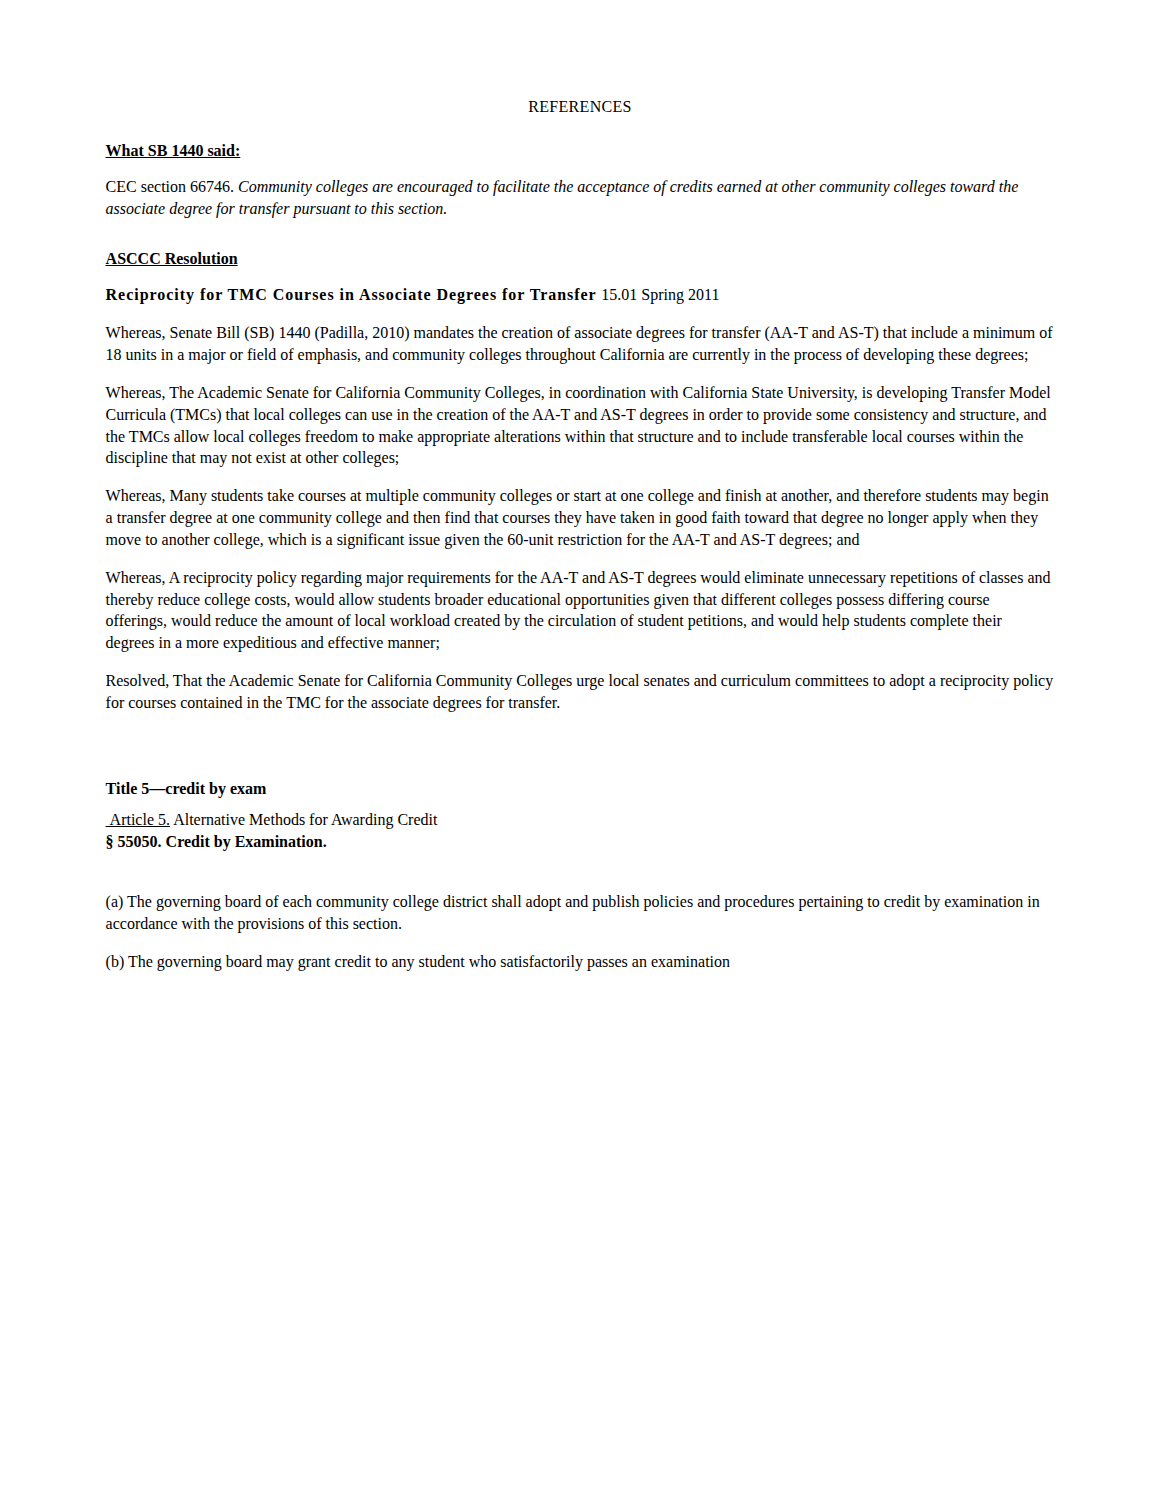REFERENCES
What SB 1440 said:
CEC section 66746. Community colleges are encouraged to facilitate the acceptance of credits earned at other community colleges toward the associate degree for transfer pursuant to this section.
ASCCC Resolution
Reciprocity for TMC Courses in Associate Degrees for Transfer 15.01 Spring 2011
Whereas, Senate Bill (SB) 1440 (Padilla, 2010) mandates the creation of associate degrees for transfer (AA-T and AS-T) that include a minimum of 18 units in a major or field of emphasis, and community colleges throughout California are currently in the process of developing these degrees;
Whereas, The Academic Senate for California Community Colleges, in coordination with California State University, is developing Transfer Model Curricula (TMCs) that local colleges can use in the creation of the AA-T and AS-T degrees in order to provide some consistency and structure, and the TMCs allow local colleges freedom to make appropriate alterations within that structure and to include transferable local courses within the discipline that may not exist at other colleges;
Whereas, Many students take courses at multiple community colleges or start at one college and finish at another, and therefore students may begin a transfer degree at one community college and then find that courses they have taken in good faith toward that degree no longer apply when they move to another college, which is a significant issue given the 60-unit restriction for the AA-T and AS-T degrees; and
Whereas, A reciprocity policy regarding major requirements for the AA-T and AS-T degrees would eliminate unnecessary repetitions of classes and thereby reduce college costs, would allow students broader educational opportunities given that different colleges possess differing course offerings, would reduce the amount of local workload created by the circulation of student petitions, and would help students complete their degrees in a more expeditious and effective manner;
Resolved, That the Academic Senate for California Community Colleges urge local senates and curriculum committees to adopt a reciprocity policy for courses contained in the TMC for the associate degrees for transfer.
Title 5—credit by exam
Article 5. Alternative Methods for Awarding Credit
§ 55050. Credit by Examination.
(a) The governing board of each community college district shall adopt and publish policies and procedures pertaining to credit by examination in accordance with the provisions of this section.
(b) The governing board may grant credit to any student who satisfactorily passes an examination